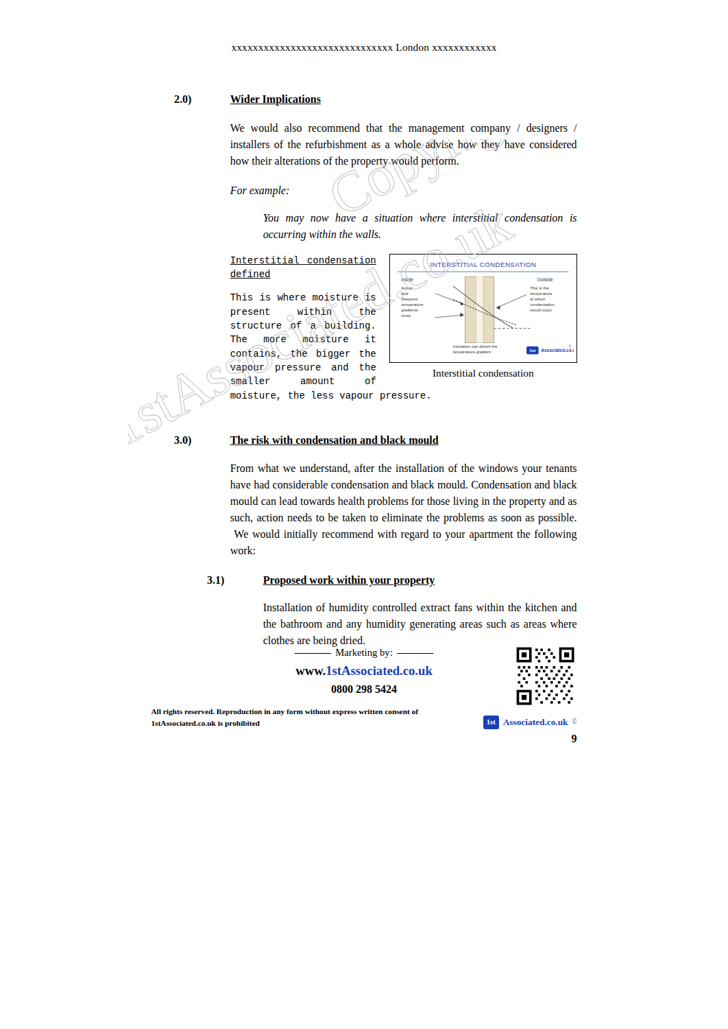xxxxxxxxxxxxxxxxxxxxxxxxxxxxxx London xxxxxxxxxxxx
Copyright 1stAssociated.co.uk
2.0)
Wider Implications
We would also recommend that the management company / designers / installers of the refurbishment as a whole advise how they have considered how their alterations of the property would perform.
For example:
You may now have a situation where interstitial condensation is occurring within the walls.
INTERSTITIAL CONDENSATION Inside Outside Actual and dewpoint temperature gradients cross This is the temperature at which condensation would occur Insulation can distort the temperature gradient 1st Associated.co.uk ©
Interstitial condensation
Interstitial condensation defined
This is where moisture is present within the structure of a building. The more moisture it contains, the bigger the vapour pressure and the smaller amount of moisture, the less vapour pressure.
3.0)
The risk with condensation and black mould
From what we understand, after the installation of the windows your tenants have had considerable condensation and black mould. Condensation and black mould can lead towards health problems for those living in the property and as such, action needs to be taken to eliminate the problems as soon as possible. We would initially recommend with regard to your apartment the following work:
3.1)
Proposed work within your property
Installation of humidity controlled extract fans within the kitchen and the bathroom and any humidity generating areas such as areas where clothes are being dried.
Marketing by:
www.1stAssociated.co.uk
0800 298 5424
All rights reserved. Reproduction in any form without express written consent of 1stAssociated.co.uk is prohibited
1st Associated.co.uk ©
9